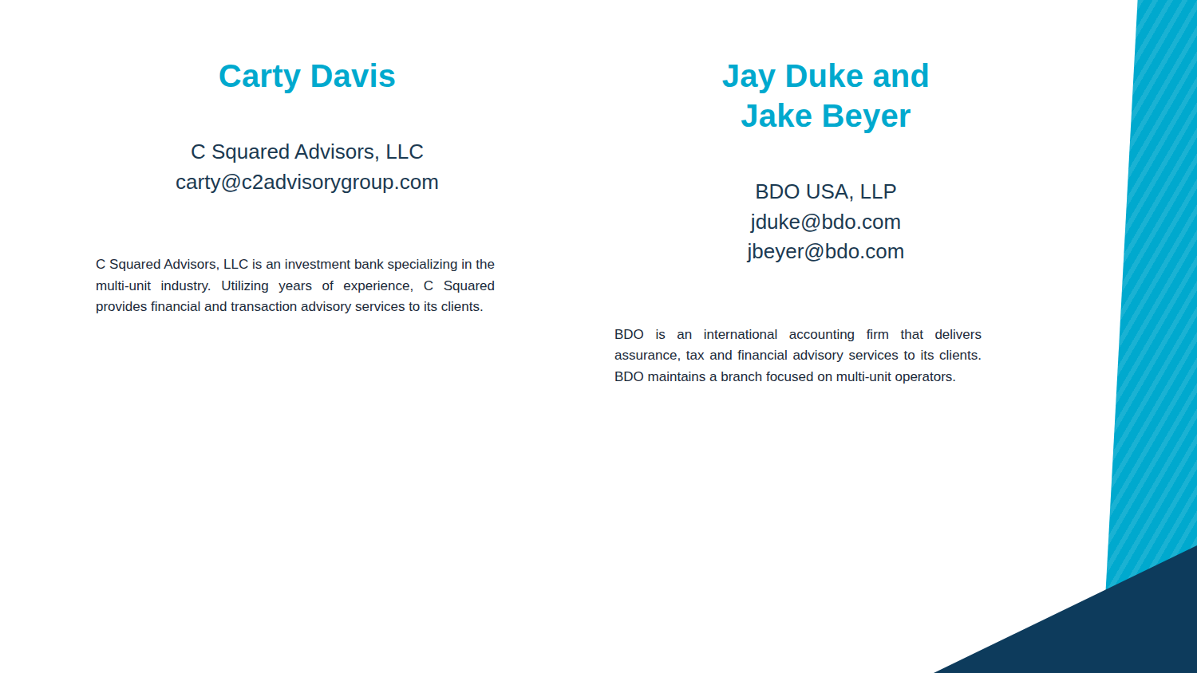Carty Davis
C Squared Advisors, LLC
carty@c2advisorygroup.com
C Squared Advisors, LLC is an investment bank specializing in the multi-unit industry. Utilizing years of experience, C Squared provides financial and transaction advisory services to its clients.
Jay Duke and Jake Beyer
BDO USA, LLP
jduke@bdo.com
jbeyer@bdo.com
BDO is an international accounting firm that delivers assurance, tax and financial advisory services to its clients. BDO maintains a branch focused on multi-unit operators.